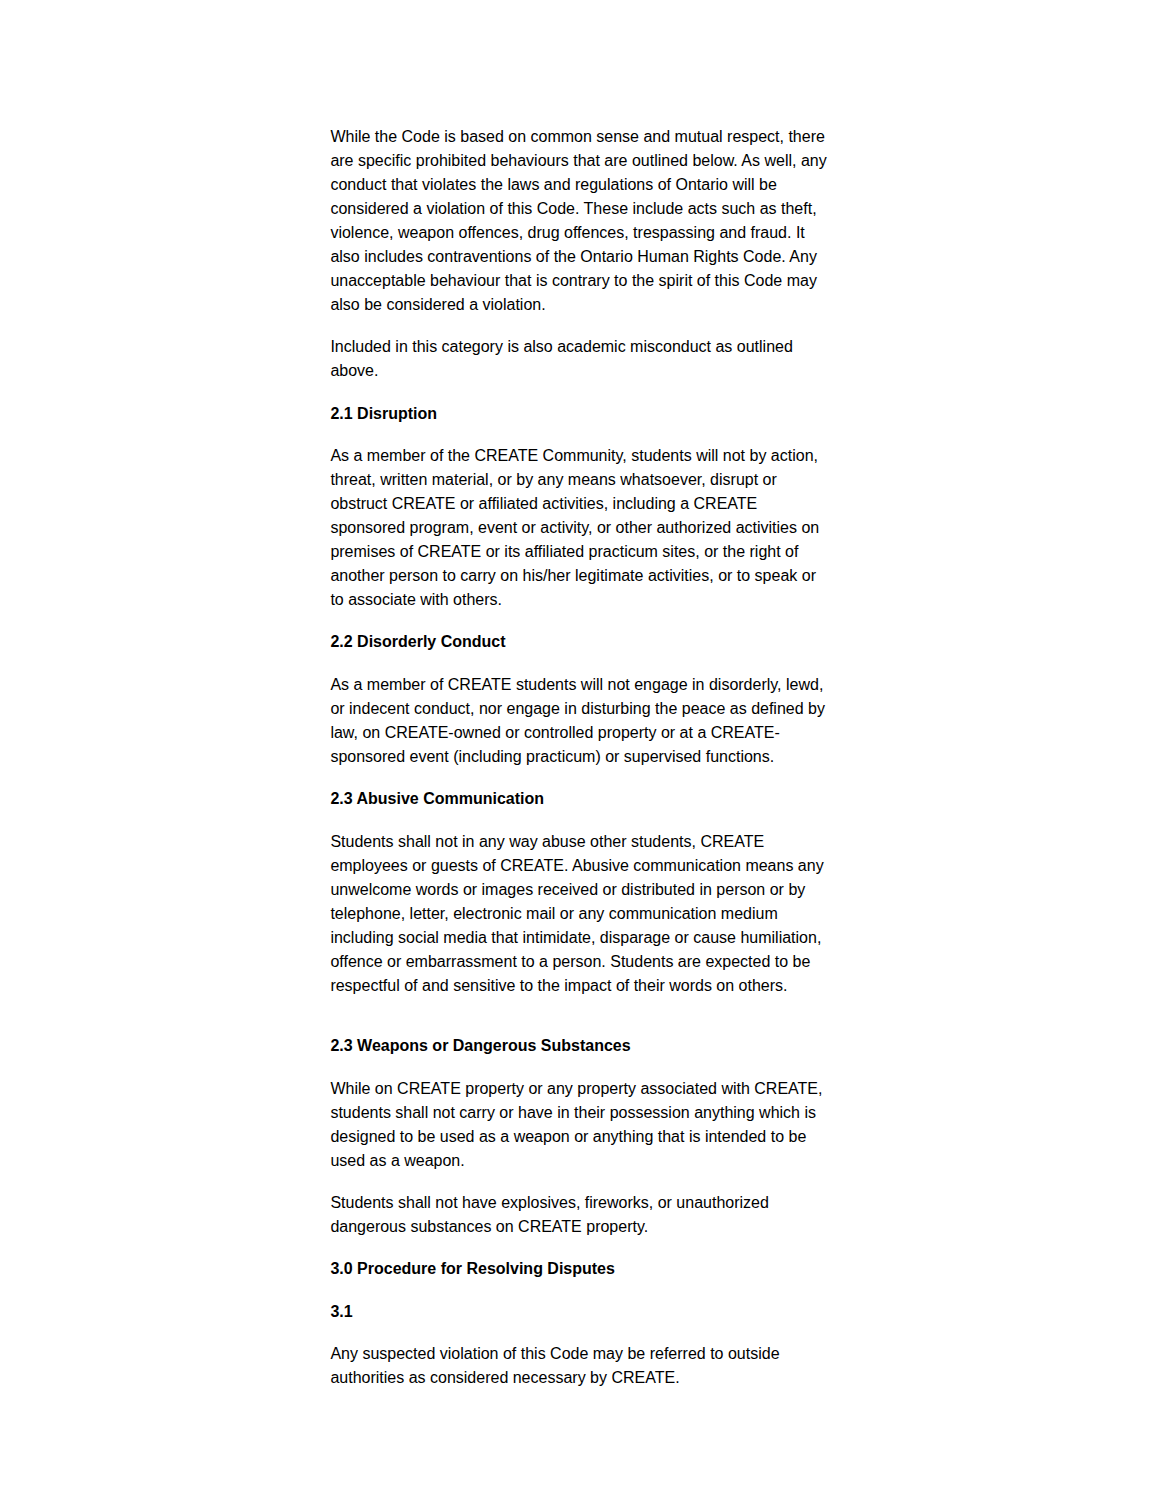While the Code is based on common sense and mutual respect, there are specific prohibited behaviours that are outlined below. As well, any conduct that violates the laws and regulations of Ontario will be considered a violation of this Code. These include acts such as theft, violence, weapon offences, drug offences, trespassing and fraud. It also includes contraventions of the Ontario Human Rights Code. Any unacceptable behaviour that is contrary to the spirit of this Code may also be considered a violation.
Included in this category is also academic misconduct as outlined above.
2.1 Disruption
As a member of the CREATE Community, students will not by action, threat, written material, or by any means whatsoever, disrupt or obstruct CREATE or affiliated activities, including a CREATE sponsored program, event or activity, or other authorized activities on premises of CREATE or its affiliated practicum sites, or the right of another person to carry on his/her legitimate activities, or to speak or to associate with others.
2.2 Disorderly Conduct
As a member of CREATE students will not engage in disorderly, lewd, or indecent conduct, nor engage in disturbing the peace as defined by law, on CREATE-owned or controlled property or at a CREATE-sponsored event (including practicum) or supervised functions.
2.3 Abusive Communication
Students shall not in any way abuse other students, CREATE employees or guests of CREATE. Abusive communication means any unwelcome words or images received or distributed in person or by telephone, letter, electronic mail or any communication medium including social media that intimidate, disparage or cause humiliation, offence or embarrassment to a person. Students are expected to be respectful of and sensitive to the impact of their words on others.
2.3 Weapons or Dangerous Substances
While on CREATE property or any property associated with CREATE, students shall not carry or have in their possession anything which is designed to be used as a weapon or anything that is intended to be used as a weapon.
Students shall not have explosives, fireworks, or unauthorized dangerous substances on CREATE property.
3.0 Procedure for Resolving Disputes
3.1
Any suspected violation of this Code may be referred to outside authorities as considered necessary by CREATE.